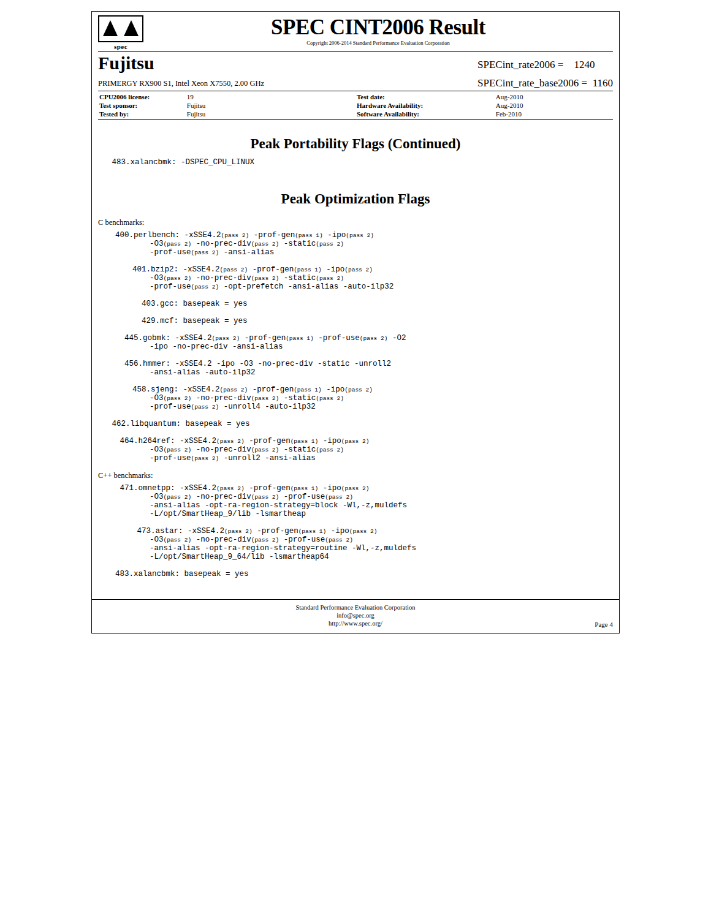spec
SPEC CINT2006 Result
Copyright 2006-2014 Standard Performance Evaluation Corporation
Fujitsu
PRIMERGY RX900 S1, Intel Xeon X7550, 2.00 GHz
SPECint_rate2006 = 1240
SPECint_rate_base2006 = 1160
| CPU2006 license: | 19 | Test date: | Aug-2010 |
| Test sponsor: | Fujitsu | Hardware Availability: | Aug-2010 |
| Tested by: | Fujitsu | Software Availability: | Feb-2010 |
Peak Portability Flags (Continued)
483.xalancbmk: -DSPEC_CPU_LINUX
Peak Optimization Flags
C benchmarks:
400.perlbench: -xSSE4.2(pass 2) -prof-gen(pass 1) -ipo(pass 2)
-O3(pass 2) -no-prec-div(pass 2) -static(pass 2)
-prof-use(pass 2) -ansi-alias
401.bzip2: -xSSE4.2(pass 2) -prof-gen(pass 1) -ipo(pass 2)
-O3(pass 2) -no-prec-div(pass 2) -static(pass 2)
-prof-use(pass 2) -opt-prefetch -ansi-alias -auto-ilp32
403.gcc: basepeak = yes
429.mcf: basepeak = yes
445.gobmk: -xSSE4.2(pass 2) -prof-gen(pass 1) -prof-use(pass 2) -O2
-ipo -no-prec-div -ansi-alias
456.hmmer: -xSSE4.2 -ipo -O3 -no-prec-div -static -unroll2
-ansi-alias -auto-ilp32
458.sjeng: -xSSE4.2(pass 2) -prof-gen(pass 1) -ipo(pass 2)
-O3(pass 2) -no-prec-div(pass 2) -static(pass 2)
-prof-use(pass 2) -unroll4 -auto-ilp32
462.libquantum: basepeak = yes
464.h264ref: -xSSE4.2(pass 2) -prof-gen(pass 1) -ipo(pass 2)
-O3(pass 2) -no-prec-div(pass 2) -static(pass 2)
-prof-use(pass 2) -unroll2 -ansi-alias
C++ benchmarks:
471.omnetpp: -xSSE4.2(pass 2) -prof-gen(pass 1) -ipo(pass 2)
-O3(pass 2) -no-prec-div(pass 2) -prof-use(pass 2)
-ansi-alias -opt-ra-region-strategy=block -Wl,-z,muldefs
-L/opt/SmartHeap_9/lib -lsmartheap
473.astar: -xSSE4.2(pass 2) -prof-gen(pass 1) -ipo(pass 2)
-O3(pass 2) -no-prec-div(pass 2) -prof-use(pass 2)
-ansi-alias -opt-ra-region-strategy=routine -Wl,-z,muldefs
-L/opt/SmartHeap_9_64/lib -lsmartheap64
483.xalancbmk: basepeak = yes
Standard Performance Evaluation Corporation
info@spec.org
http://www.spec.org/
Page 4